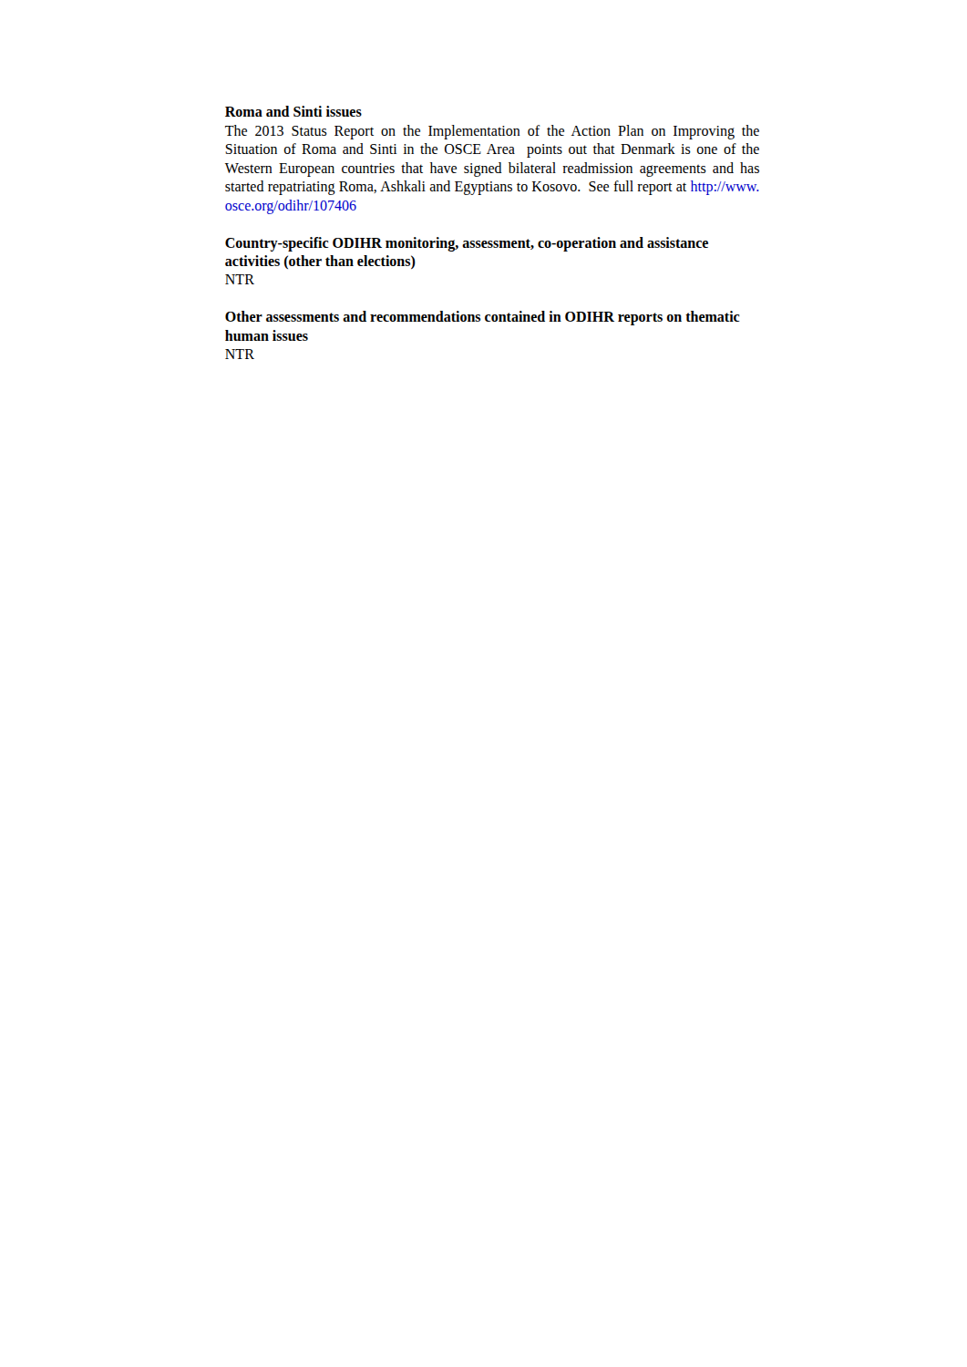Roma and Sinti issues
The 2013 Status Report on the Implementation of the Action Plan on Improving the Situation of Roma and Sinti in the OSCE Area points out that Denmark is one of the Western European countries that have signed bilateral readmission agreements and has started repatriating Roma, Ashkali and Egyptians to Kosovo. See full report at http://www.osce.org/odihr/107406
Country-specific ODIHR monitoring, assessment, co-operation and assistance activities (other than elections)
NTR
Other assessments and recommendations contained in ODIHR reports on thematic human issues
NTR